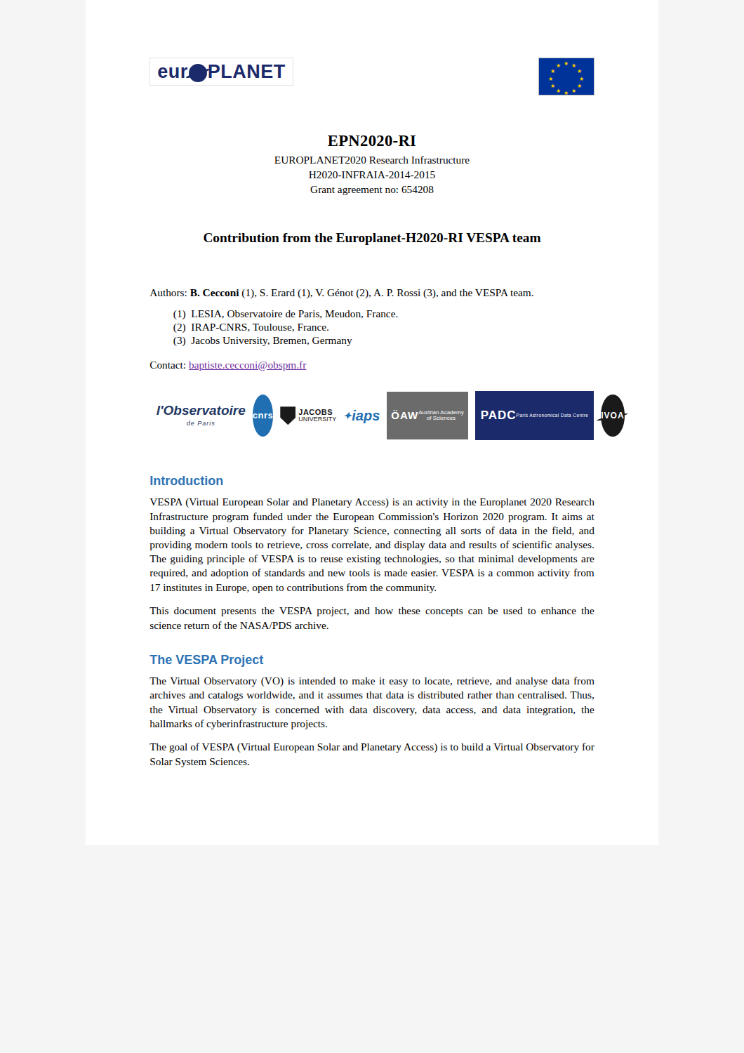eur PLANET
★
★
★
★
★
★
★
★
★
★
★
★
EPN2020-RI
EUROPLANET2020 Research Infrastructure
H2020-INFRAIA-2014-2015
Grant agreement no: 654208
Contribution from the Europlanet-H2020-RI VESPA team
Authors: B. Cecconi (1), S. Erard (1), V. Génot (2), A. P. Rossi (3), and the VESPA team.
(1) LESIA, Observatoire de Paris, Meudon, France.
(2) IRAP-CNRS, Toulouse, France.
(3) Jacobs University, Bremen, Germany
Contact: baptiste.cecconi@obspm.fr
l'Observatoire
de Paris
cnrs
JACOBSUNIVERSITY
✦iaps
ÖAWAustrian Academy
of Sciences
PADC Paris Astronomical Data Centre
IVOA
Introduction
VESPA (Virtual European Solar and Planetary Access) is an activity in the Europlanet 2020 Research Infrastructure program funded under the European Commission's Horizon 2020 program. It aims at building a Virtual Observatory for Planetary Science, connecting all sorts of data in the field, and providing modern tools to retrieve, cross correlate, and display data and results of scientific analyses. The guiding principle of VESPA is to reuse existing technologies, so that minimal developments are required, and adoption of standards and new tools is made easier. VESPA is a common activity from 17 institutes in Europe, open to contributions from the community.
This document presents the VESPA project, and how these concepts can be used to enhance the science return of the NASA/PDS archive.
The VESPA Project
The Virtual Observatory (VO) is intended to make it easy to locate, retrieve, and analyse data from archives and catalogs worldwide, and it assumes that data is distributed rather than centralised. Thus, the Virtual Observatory is concerned with data discovery, data access, and data integration, the hallmarks of cyberinfrastructure projects.
The goal of VESPA (Virtual European Solar and Planetary Access) is to build a Virtual Observatory for Solar System Sciences.